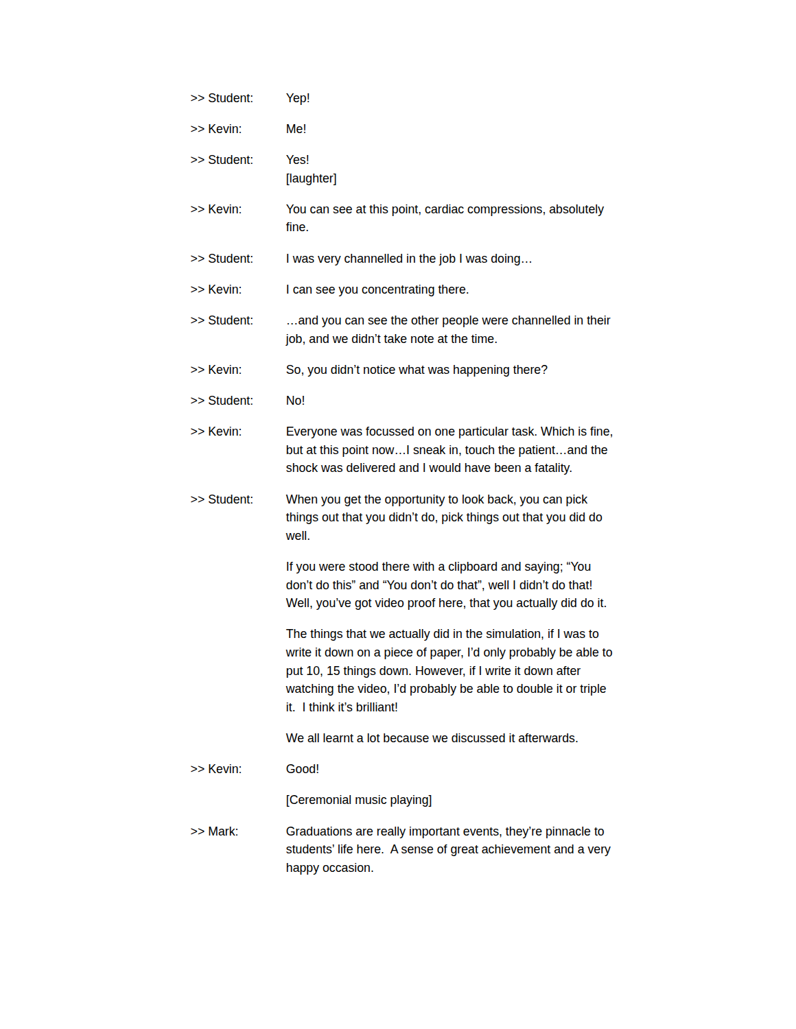| >> Student: | Yep! |
| >> Kevin: | Me! |
| >> Student: | Yes! [laughter] |
| >> Kevin: | You can see at this point, cardiac compressions, absolutely fine. |
| >> Student: | I was very channelled in the job I was doing… |
| >> Kevin: | I can see you concentrating there. |
| >> Student: | …and you can see the other people were channelled in their job, and we didn’t take note at the time. |
| >> Kevin: | So, you didn’t notice what was happening there? |
| >> Student: | No! |
| >> Kevin: | Everyone was focussed on one particular task. Which is fine, but at this point now…I sneak in, touch the patient…and the shock was delivered and I would have been a fatality. |
| >> Student: | When you get the opportunity to look back, you can pick things out that you didn’t do, pick things out that you did do well. If you were stood there with a clipboard and saying; “You don’t do this” and “You don’t do that”, well I didn’t do that! Well, you’ve got video proof here, that you actually did do it. The things that we actually did in the simulation, if I was to write it down on a piece of paper, I’d only probably be able to put 10, 15 things down. However, if I write it down after watching the video, I’d probably be able to double it or triple it. I think it’s brilliant! We all learnt a lot because we discussed it afterwards. |
| >> Kevin: | Good! [Ceremonial music playing] |
| >> Mark: | Graduations are really important events, they’re pinnacle to students’ life here. A sense of great achievement and a very happy occasion. |